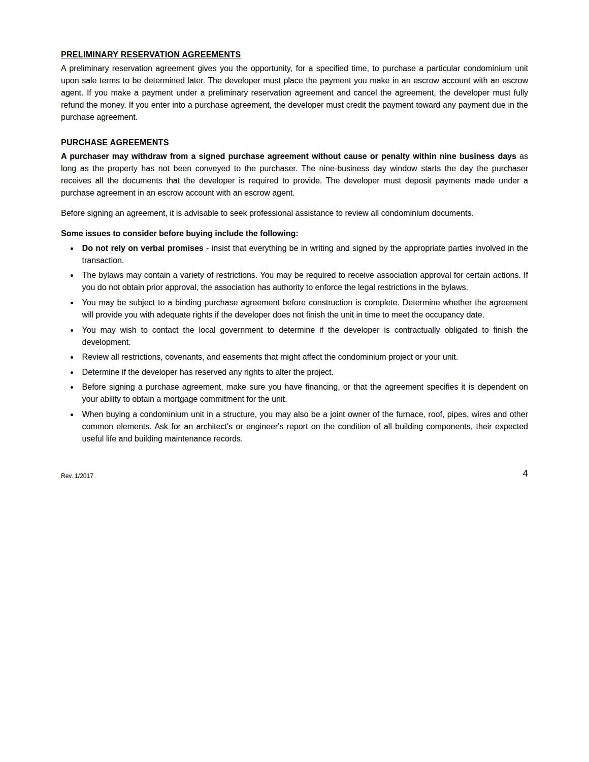PRELIMINARY RESERVATION AGREEMENTS
A preliminary reservation agreement gives you the opportunity, for a specified time, to purchase a particular condominium unit upon sale terms to be determined later. The developer must place the payment you make in an escrow account with an escrow agent. If you make a payment under a preliminary reservation agreement and cancel the agreement, the developer must fully refund the money. If you enter into a purchase agreement, the developer must credit the payment toward any payment due in the purchase agreement.
PURCHASE AGREEMENTS
A purchaser may withdraw from a signed purchase agreement without cause or penalty within nine business days as long as the property has not been conveyed to the purchaser. The nine-business day window starts the day the purchaser receives all the documents that the developer is required to provide. The developer must deposit payments made under a purchase agreement in an escrow account with an escrow agent.
Before signing an agreement, it is advisable to seek professional assistance to review all condominium documents.
Some issues to consider before buying include the following:
Do not rely on verbal promises - insist that everything be in writing and signed by the appropriate parties involved in the transaction.
The bylaws may contain a variety of restrictions. You may be required to receive association approval for certain actions. If you do not obtain prior approval, the association has authority to enforce the legal restrictions in the bylaws.
You may be subject to a binding purchase agreement before construction is complete. Determine whether the agreement will provide you with adequate rights if the developer does not finish the unit in time to meet the occupancy date.
You may wish to contact the local government to determine if the developer is contractually obligated to finish the development.
Review all restrictions, covenants, and easements that might affect the condominium project or your unit.
Determine if the developer has reserved any rights to alter the project.
Before signing a purchase agreement, make sure you have financing, or that the agreement specifies it is dependent on your ability to obtain a mortgage commitment for the unit.
When buying a condominium unit in a structure, you may also be a joint owner of the furnace, roof, pipes, wires and other common elements. Ask for an architect's or engineer's report on the condition of all building components, their expected useful life and building maintenance records.
Rev. 1/2017 4